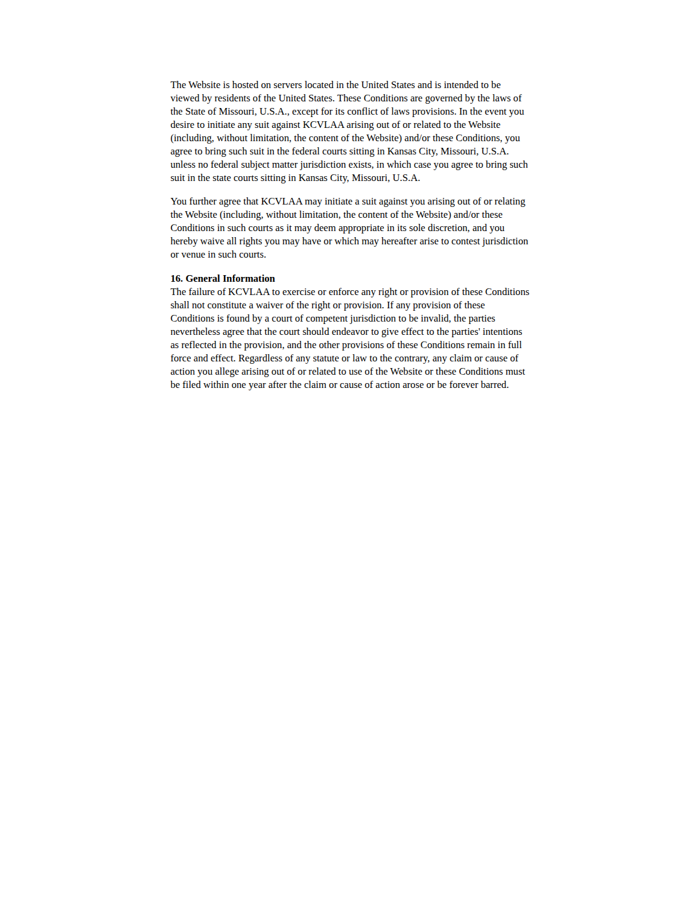The Website is hosted on servers located in the United States and is intended to be viewed by residents of the United States. These Conditions are governed by the laws of the State of Missouri, U.S.A., except for its conflict of laws provisions. In the event you desire to initiate any suit against KCVLAA arising out of or related to the Website (including, without limitation, the content of the Website) and/or these Conditions, you agree to bring such suit in the federal courts sitting in Kansas City, Missouri, U.S.A. unless no federal subject matter jurisdiction exists, in which case you agree to bring such suit in the state courts sitting in Kansas City, Missouri, U.S.A.
You further agree that KCVLAA may initiate a suit against you arising out of or relating the Website (including, without limitation, the content of the Website) and/or these Conditions in such courts as it may deem appropriate in its sole discretion, and you hereby waive all rights you may have or which may hereafter arise to contest jurisdiction or venue in such courts.
16. General Information
The failure of KCVLAA to exercise or enforce any right or provision of these Conditions shall not constitute a waiver of the right or provision. If any provision of these Conditions is found by a court of competent jurisdiction to be invalid, the parties nevertheless agree that the court should endeavor to give effect to the parties' intentions as reflected in the provision, and the other provisions of these Conditions remain in full force and effect. Regardless of any statute or law to the contrary, any claim or cause of action you allege arising out of or related to use of the Website or these Conditions must be filed within one year after the claim or cause of action arose or be forever barred.